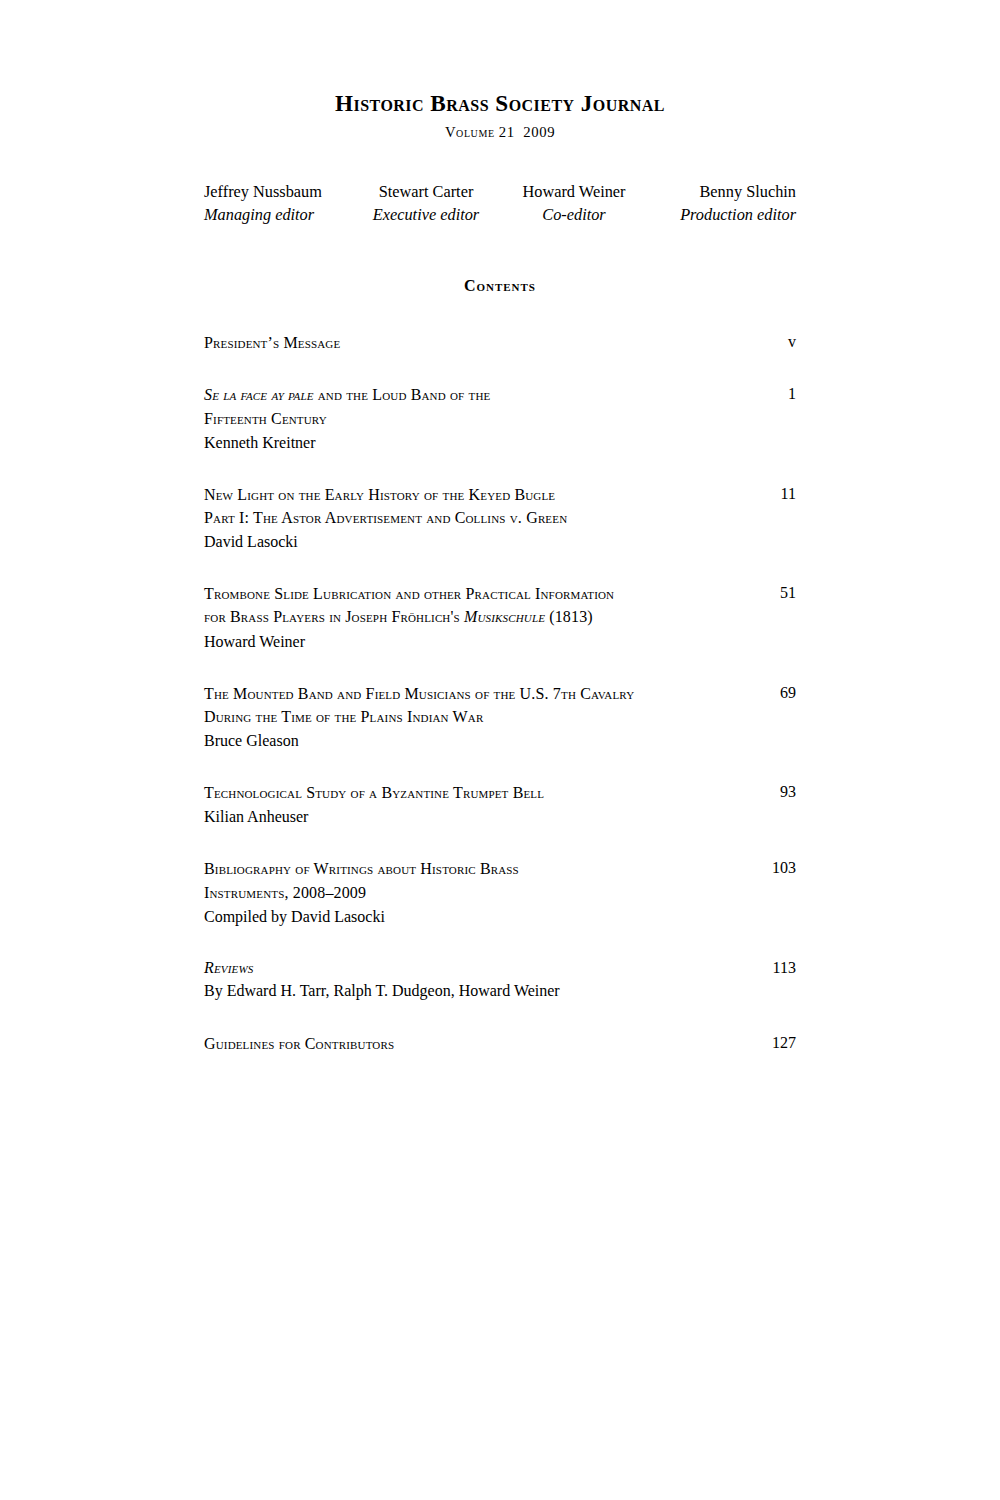Historic Brass Society Journal
Volume 21 2009
| Jeffrey Nussbaum Managing editor | Stewart Carter Executive editor | Howard Weiner Co-editor | Benny Sluchin Production editor |
Contents
| President’s Message | v |
| Se la face ay pale and the Loud Band of the Fifteenth Century Kenneth Kreitner | 1 |
| New Light on the Early History of the Keyed Bugle Part I: The Astor Advertisement and Collins v. Green David Lasocki | 11 |
| Trombone Slide Lubrication and other Practical Information for Brass Players in Joseph Fröhlich's Musikschule (1813) Howard Weiner | 51 |
| The Mounted Band and Field Musicians of the U.S. 7th Cavalry During the Time of the Plains Indian War Bruce Gleason | 69 |
| Technological Study of a Byzantine Trumpet Bell Kilian Anheuser | 93 |
| Bibliography of Writings about Historic Brass Instruments, 2008–2009 Compiled by David Lasocki | 103 |
| Reviews By Edward H. Tarr, Ralph T. Dudgeon, Howard Weiner | 113 |
| Guidelines for Contributors | 127 |